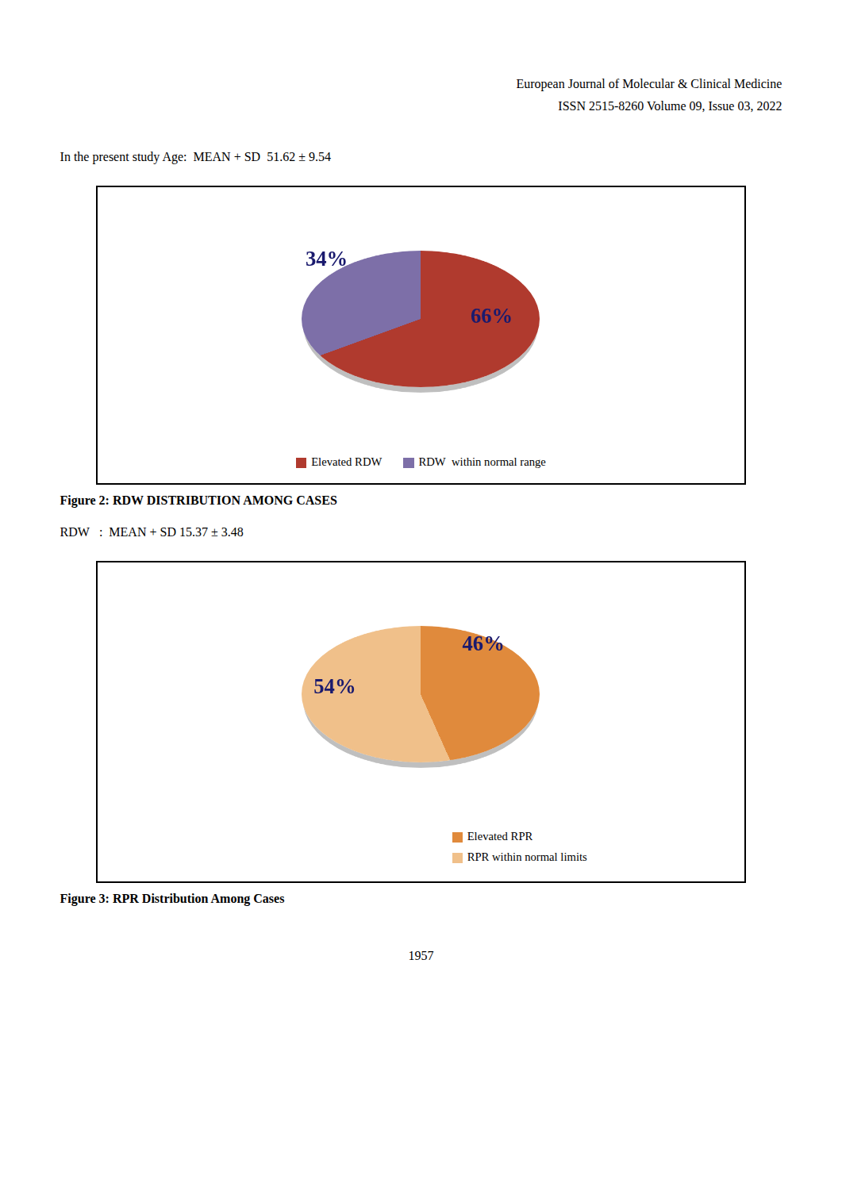European Journal of Molecular & Clinical Medicine
ISSN 2515-8260 Volume 09, Issue 03, 2022
In the present study Age: MEAN + SD 51.62 ± 9.54
34% 66%
Elevated RDW RDW within normal range
Figure 2: RDW DISTRIBUTION AMONG CASES
RDW : MEAN + SD 15.37 ± 3.48
54% 46%
Elevated RPR RPR within normal limits
Figure 3: RPR Distribution Among Cases
1957